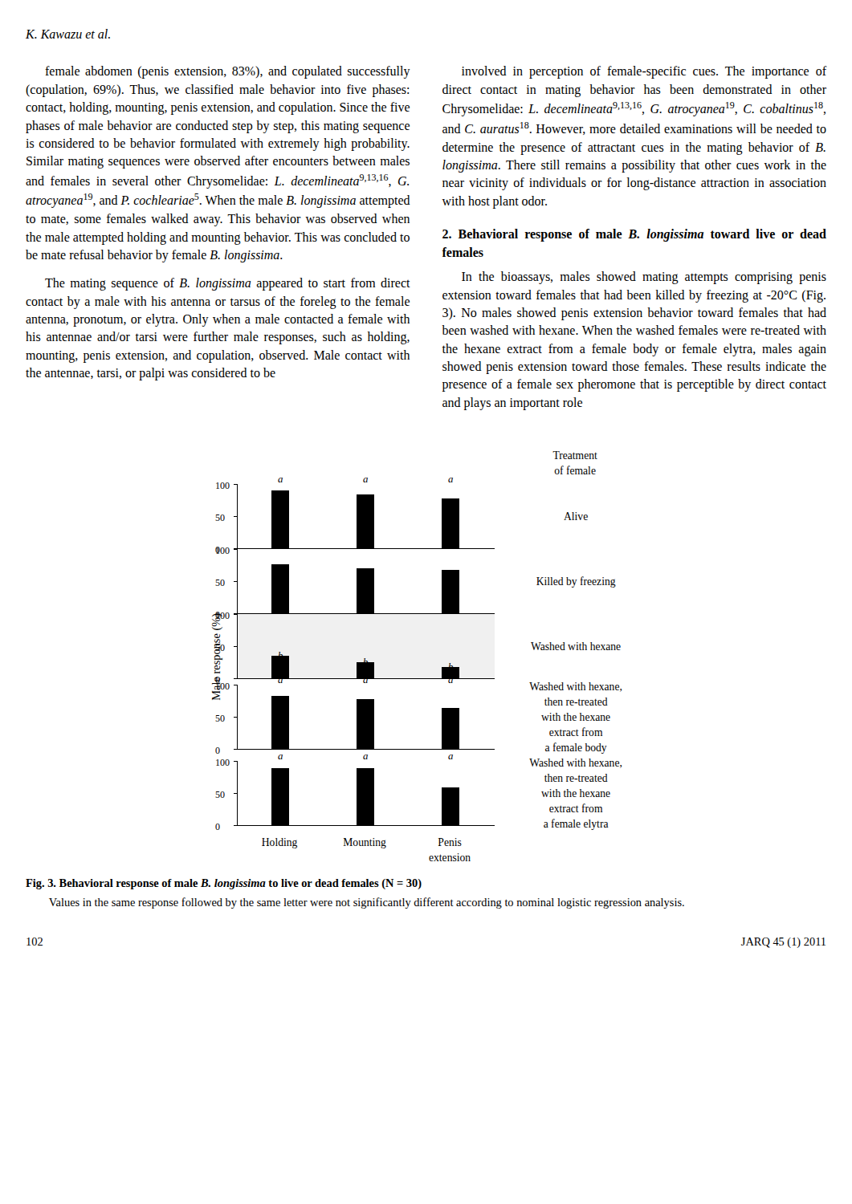K. Kawazu et al.
female abdomen (penis extension, 83%), and copulated successfully (copulation, 69%). Thus, we classified male behavior into five phases: contact, holding, mounting, penis extension, and copulation. Since the five phases of male behavior are conducted step by step, this mating sequence is considered to be behavior formulated with extremely high probability. Similar mating sequences were observed after encounters between males and females in several other Chrysomelidae: L. decemlineata9,13,16, G. atrocyanea19, and P. cochleariae5. When the male B. longissima attempted to mate, some females walked away. This behavior was observed when the male attempted holding and mounting behavior. This was concluded to be mate refusal behavior by female B. longissima.
The mating sequence of B. longissima appeared to start from direct contact by a male with his antenna or tarsus of the foreleg to the female antenna, pronotum, or elytra. Only when a male contacted a female with his antennae and/or tarsi were further male responses, such as holding, mounting, penis extension, and copulation, observed. Male contact with the antennae, tarsi, or palpi was considered to be
involved in perception of female-specific cues. The importance of direct contact in mating behavior has been demonstrated in other Chrysomelidae: L. decemlineata9,13,16, G. atrocyanea19, C. cobaltinus18, and C. auratus18. However, more detailed examinations will be needed to determine the presence of attractant cues in the mating behavior of B. longissima. There still remains a possibility that other cues work in the near vicinity of individuals or for long-distance attraction in association with host plant odor.
2. Behavioral response of male B. longissima toward live or dead females
In the bioassays, males showed mating attempts comprising penis extension toward females that had been killed by freezing at -20°C (Fig. 3). No males showed penis extension behavior toward females that had been washed with hexane. When the washed females were re-treated with the hexane extract from a female body or female elytra, males again showed penis extension toward those females. These results indicate the presence of a female sex pheromone that is perceptible by direct contact and plays an important role
Male response (%)
Treatment
of female
100 50 0
a
a
a
Alive
100 50 0
a
a
a
Killed by freezing
100 50 0
b
b
b
Washed with hexane
100 50 0
a
a
a
Washed with hexane,
then re-treated
with the hexane
extract from
a female body
100 50 0
a
a
a
Washed with hexane,
then re-treated
with the hexane
extract from
a female elytra
Holding
Mounting
Penis
extension
Fig. 3. Behavioral response of male B. longissima to live or dead females (N = 30) Values in the same response followed by the same letter were not significantly different according to nominal logistic regression analysis.
102 JARQ 45 (1) 2011